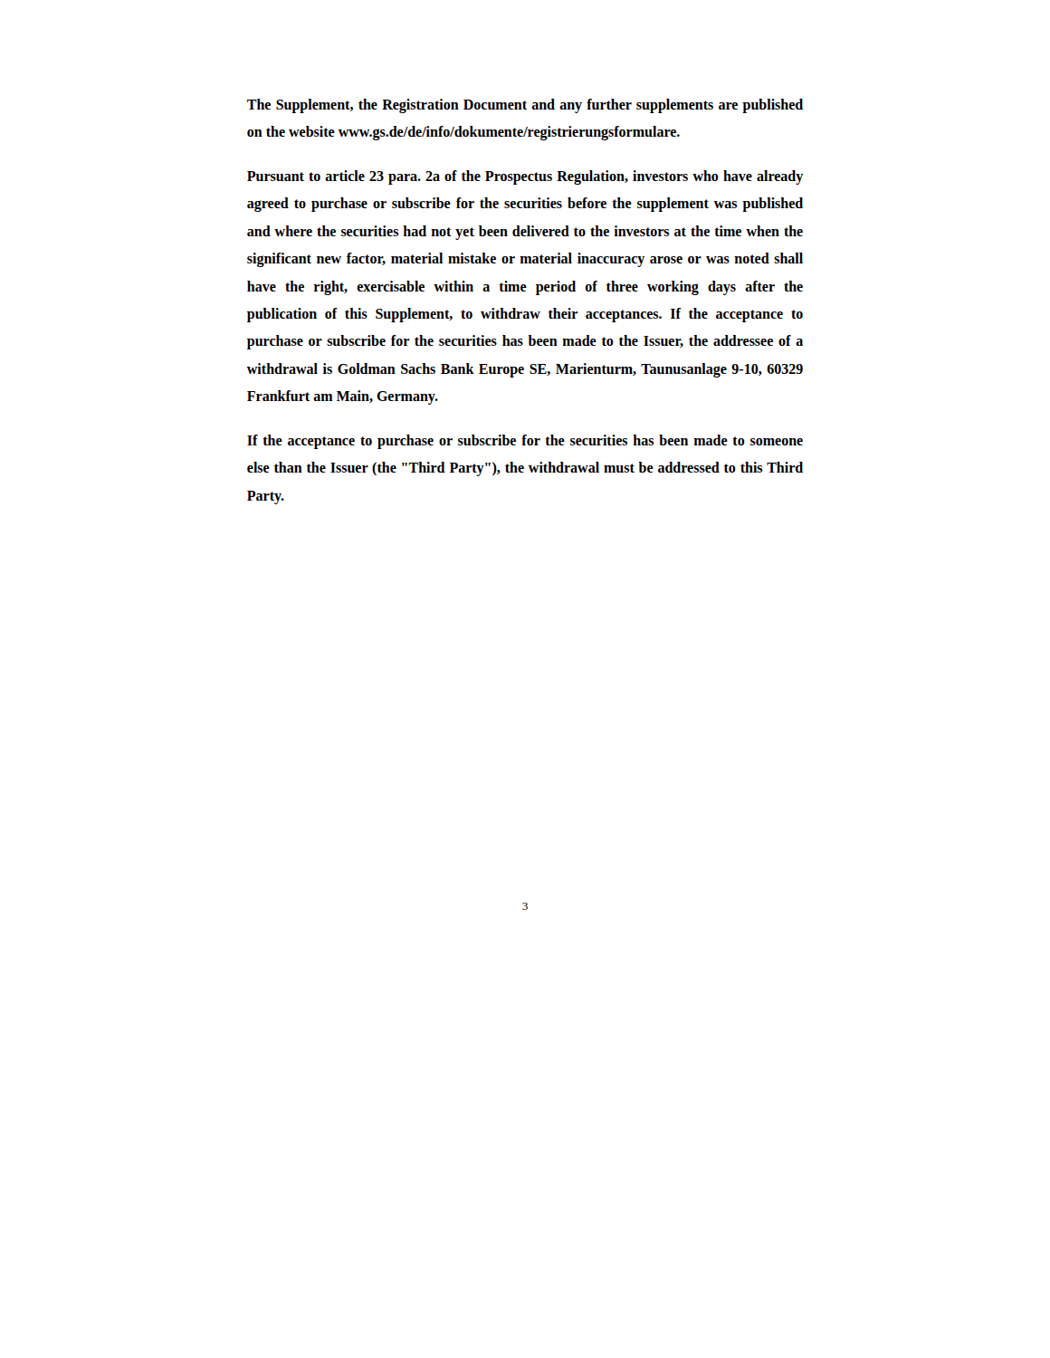The Supplement, the Registration Document and any further supplements are published on the website www.gs.de/de/info/dokumente/registrierungsformulare.
Pursuant to article 23 para. 2a of the Prospectus Regulation, investors who have already agreed to purchase or subscribe for the securities before the supplement was published and where the securities had not yet been delivered to the investors at the time when the significant new factor, material mistake or material inaccuracy arose or was noted shall have the right, exercisable within a time period of three working days after the publication of this Supplement, to withdraw their acceptances. If the acceptance to purchase or subscribe for the securities has been made to the Issuer, the addressee of a withdrawal is Goldman Sachs Bank Europe SE, Marienturm, Taunusanlage 9-10, 60329 Frankfurt am Main, Germany.
If the acceptance to purchase or subscribe for the securities has been made to someone else than the Issuer (the "Third Party"), the withdrawal must be addressed to this Third Party.
3